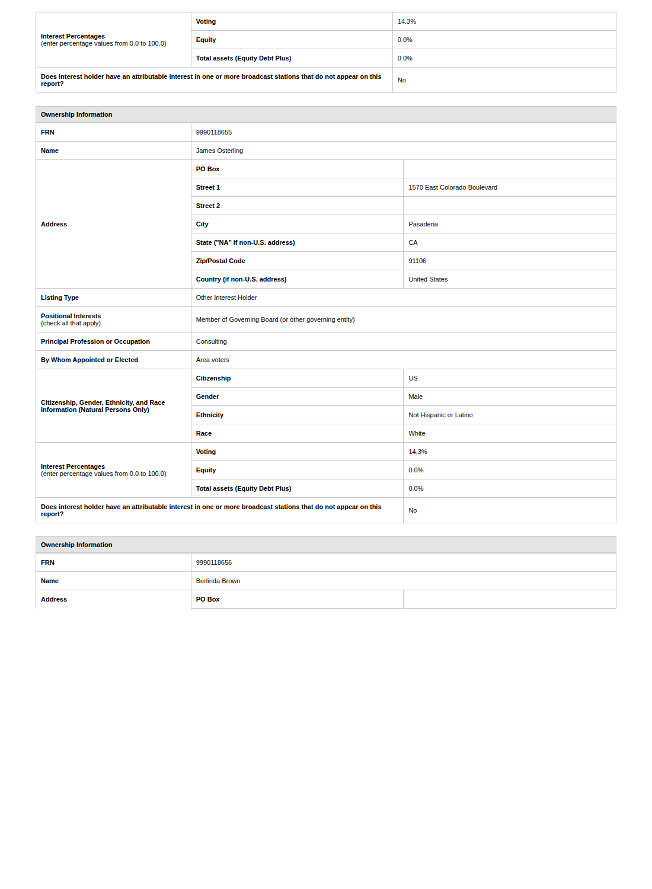| Interest Percentages (enter percentage values from 0.0 to 100.0) | Voting | 14.3% |
| Equity | 0.0% |
| Total assets (Equity Debt Plus) | 0.0% |
| Does interest holder have an attributable interest in one or more broadcast stations that do not appear on this report? | No |
Ownership Information
| FRN | 9990118655 |
| Name | James Osterling |
| Address | PO Box | |
| Street 1 | 1570 East Colorado Boulevard |
| Street 2 | |
| City | Pasadena |
| State ("NA" if non-U.S. address) | CA |
| Zip/Postal Code | 91106 |
| Country (if non-U.S. address) | United States |
| Listing Type | Other Interest Holder |
| Positional Interests (check all that apply) | Member of Governing Board (or other governing entity) |
| Principal Profession or Occupation | Consulting |
| By Whom Appointed or Elected | Area voters |
| Citizenship, Gender, Ethnicity, and Race Information (Natural Persons Only) | Citizenship | US |
| Gender | Male |
| Ethnicity | Not Hispanic or Latino |
| Race | White |
| Interest Percentages (enter percentage values from 0.0 to 100.0) | Voting | 14.3% |
| Equity | 0.0% |
| Total assets (Equity Debt Plus) | 0.0% |
| Does interest holder have an attributable interest in one or more broadcast stations that do not appear on this report? | No |
Ownership Information
| FRN | 9990118656 |
| Name | Berlinda Brown |
| Address | PO Box | |